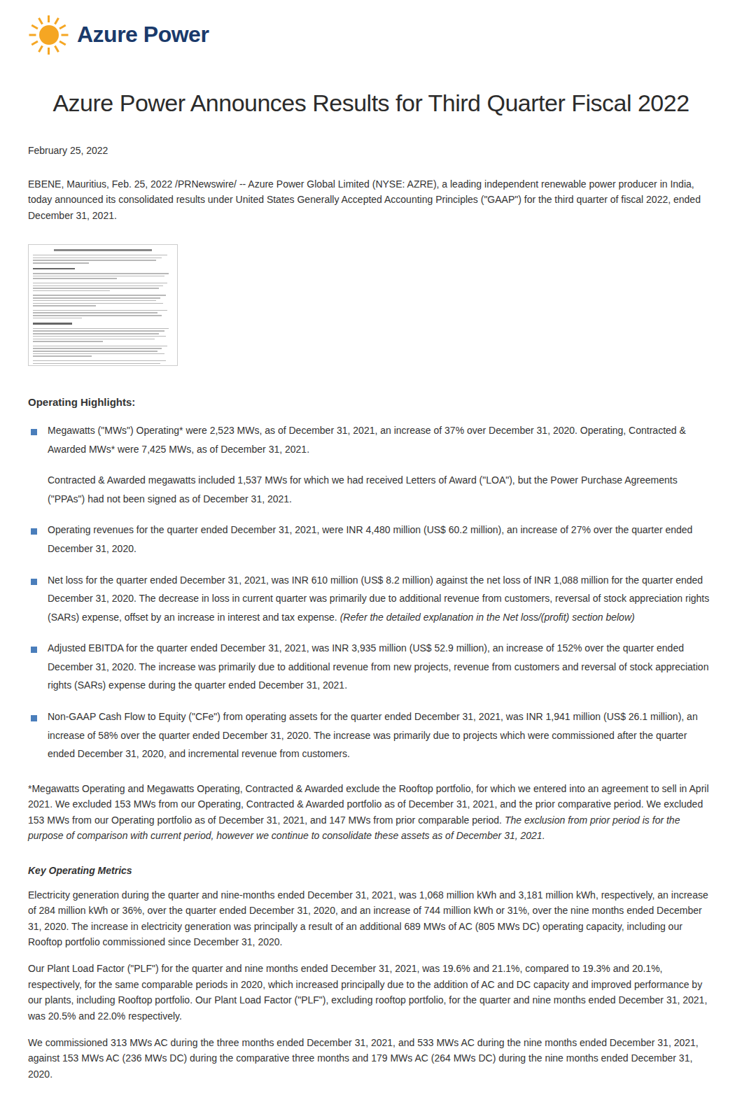Azure Power
Azure Power Announces Results for Third Quarter Fiscal 2022
February 25, 2022
EBENE, Mauritius, Feb. 25, 2022 /PRNewswire/ -- Azure Power Global Limited (NYSE: AZRE), a leading independent renewable power producer in India, today announced its consolidated results under United States Generally Accepted Accounting Principles ("GAAP") for the third quarter of fiscal 2022, ended December 31, 2021.
Operating Highlights:
Megawatts ("MWs") Operating* were 2,523 MWs, as of December 31, 2021, an increase of 37% over December 31, 2020. Operating, Contracted & Awarded MWs* were 7,425 MWs, as of December 31, 2021.
Contracted & Awarded megawatts included 1,537 MWs for which we had received Letters of Award ("LOA"), but the Power Purchase Agreements ("PPAs") had not been signed as of December 31, 2021.
Operating revenues for the quarter ended December 31, 2021, were INR 4,480 million (US$ 60.2 million), an increase of 27% over the quarter ended December 31, 2020.
Net loss for the quarter ended December 31, 2021, was INR 610 million (US$ 8.2 million) against the net loss of INR 1,088 million for the quarter ended December 31, 2020. The decrease in loss in current quarter was primarily due to additional revenue from customers, reversal of stock appreciation rights (SARs) expense, offset by an increase in interest and tax expense. (Refer the detailed explanation in the Net loss/(profit) section below)
Adjusted EBITDA for the quarter ended December 31, 2021, was INR 3,935 million (US$ 52.9 million), an increase of 152% over the quarter ended December 31, 2020. The increase was primarily due to additional revenue from new projects, revenue from customers and reversal of stock appreciation rights (SARs) expense during the quarter ended December 31, 2021.
Non-GAAP Cash Flow to Equity ("CFe") from operating assets for the quarter ended December 31, 2021, was INR 1,941 million (US$ 26.1 million), an increase of 58% over the quarter ended December 31, 2020. The increase was primarily due to projects which were commissioned after the quarter ended December 31, 2020, and incremental revenue from customers.
*Megawatts Operating and Megawatts Operating, Contracted & Awarded exclude the Rooftop portfolio, for which we entered into an agreement to sell in April 2021. We excluded 153 MWs from our Operating, Contracted & Awarded portfolio as of December 31, 2021, and the prior comparative period. We excluded 153 MWs from our Operating portfolio as of December 31, 2021, and 147 MWs from prior comparable period. The exclusion from prior period is for the purpose of comparison with current period, however we continue to consolidate these assets as of December 31, 2021.
Key Operating Metrics
Electricity generation during the quarter and nine-months ended December 31, 2021, was 1,068 million kWh and 3,181 million kWh, respectively, an increase of 284 million kWh or 36%, over the quarter ended December 31, 2020, and an increase of 744 million kWh or 31%, over the nine months ended December 31, 2020. The increase in electricity generation was principally a result of an additional 689 MWs of AC (805 MWs DC) operating capacity, including our Rooftop portfolio commissioned since December 31, 2020.
Our Plant Load Factor ("PLF") for the quarter and nine months ended December 31, 2021, was 19.6% and 21.1%, compared to 19.3% and 20.1%, respectively, for the same comparable periods in 2020, which increased principally due to the addition of AC and DC capacity and improved performance by our plants, including Rooftop portfolio. Our Plant Load Factor ("PLF"), excluding rooftop portfolio, for the quarter and nine months ended December 31, 2021, was 20.5% and 22.0% respectively.
We commissioned 313 MWs AC during the three months ended December 31, 2021, and 533 MWs AC during the nine months ended December 31, 2021, against 153 MWs AC (236 MWs DC) during the comparative three months and 179 MWs AC (264 MWs DC) during the nine months ended December 31, 2020.